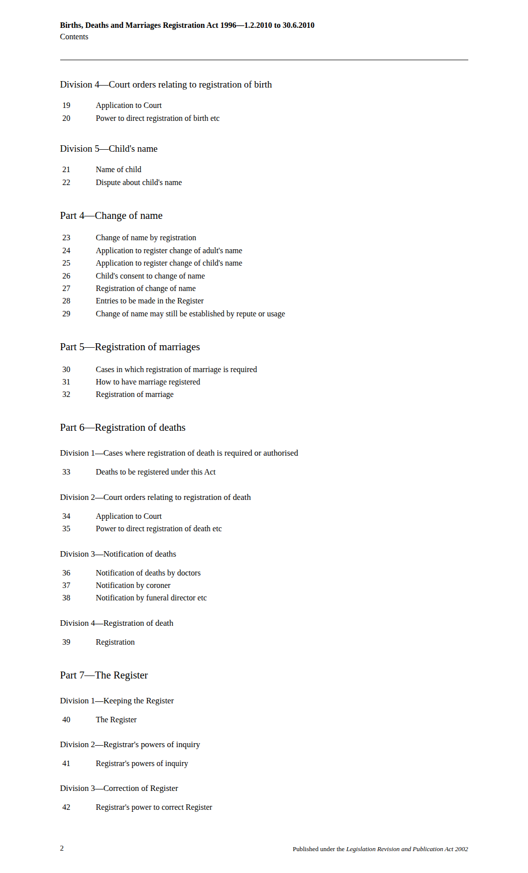Births, Deaths and Marriages Registration Act 1996—1.2.2010 to 30.6.2010
Contents
Division 4—Court orders relating to registration of birth
| 19 | Application to Court |
| 20 | Power to direct registration of birth etc |
Division 5—Child's name
| 21 | Name of child |
| 22 | Dispute about child's name |
Part 4—Change of name
| 23 | Change of name by registration |
| 24 | Application to register change of adult's name |
| 25 | Application to register change of child's name |
| 26 | Child's consent to change of name |
| 27 | Registration of change of name |
| 28 | Entries to be made in the Register |
| 29 | Change of name may still be established by repute or usage |
Part 5—Registration of marriages
| 30 | Cases in which registration of marriage is required |
| 31 | How to have marriage registered |
| 32 | Registration of marriage |
Part 6—Registration of deaths
Division 1—Cases where registration of death is required or authorised
| 33 | Deaths to be registered under this Act |
Division 2—Court orders relating to registration of death
| 34 | Application to Court |
| 35 | Power to direct registration of death etc |
Division 3—Notification of deaths
| 36 | Notification of deaths by doctors |
| 37 | Notification by coroner |
| 38 | Notification by funeral director etc |
Division 4—Registration of death
| 39 | Registration |
Part 7—The Register
Division 1—Keeping the Register
| 40 | The Register |
Division 2—Registrar's powers of inquiry
| 41 | Registrar's powers of inquiry |
Division 3—Correction of Register
| 42 | Registrar's power to correct Register |
2
Published under the Legislation Revision and Publication Act 2002